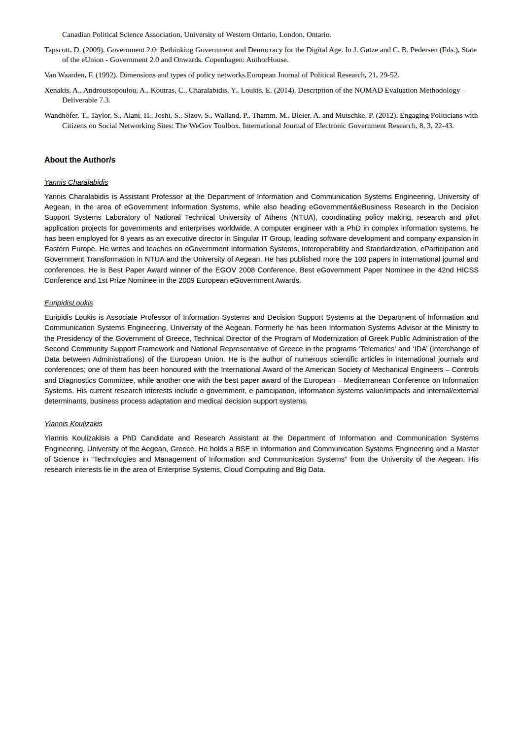Canadian Political Science Association, University of Western Ontario, London, Ontario.
Tapscott, D. (2009). Government 2.0: Rethinking Government and Democracy for the Digital Age. In J. Gøtze and C. B. Pedersen (Eds.), State of the eUnion - Government 2.0 and Onwards. Copenhagen: AuthorHouse.
Van Waarden, F. (1992). Dimensions and types of policy networks.European Journal of Political Research, 21, 29-52.
Xenakis, A., Androutsopoulou, A., Koutras, C., Charalabidis, Y., Loukis, E. (2014). Description of the NOMAD Evaluation Methodology – Deliverable 7.3.
Wandhöfer, T., Taylor, S., Alani, H., Joshi, S., Sizov, S., Walland, P., Thamm, M., Bleier, A. and Mutschke, P. (2012). Engaging Politicians with Citizens on Social Networking Sites: The WeGov Toolbox. International Journal of Electronic Government Research, 8, 3, 22-43.
About the Author/s
Yannis Charalabidis
Yannis Charalabidis is Assistant Professor at the Department of Information and Communication Systems Engineering, University of Aegean, in the area of eGovernment Information Systems, while also heading eGovernment&eBusiness Research in the Decision Support Systems Laboratory of National Technical University of Athens (NTUA), coordinating policy making, research and pilot application projects for governments and enterprises worldwide. A computer engineer with a PhD in complex information systems, he has been employed for 8 years as an executive director in Singular IT Group, leading software development and company expansion in Eastern Europe. He writes and teaches on eGovernment Information Systems, Interoperability and Standardization, eParticipation and Government Transformation in NTUA and the University of Aegean. He has published more the 100 papers in international journal and conferences. He is Best Paper Award winner of the EGOV 2008 Conference, Best eGovernment Paper Nominee in the 42nd HICSS Conference and 1st Prize Nominee in the 2009 European eGovernment Awards.
EuripidisLoukis
Euripidis Loukis is Associate Professor of Information Systems and Decision Support Systems at the Department of Information and Communication Systems Engineering, University of the Aegean. Formerly he has been Information Systems Advisor at the Ministry to the Presidency of the Government of Greece, Technical Director of the Program of Modernization of Greek Public Administration of the Second Community Support Framework and National Representative of Greece in the programs ‘Telematics’ and ‘IDA’ (Interchange of Data between Administrations) of the European Union. He is the author of numerous scientific articles in international journals and conferences; one of them has been honoured with the International Award of the American Society of Mechanical Engineers – Controls and Diagnostics Committee, while another one with the best paper award of the European – Mediterranean Conference on Information Systems. His current research interests include e-government, e-participation, information systems value/impacts and internal/external determinants, business process adaptation and medical decision support systems.
Yiannis Koulizakis
Yiannis Koulizakisis a PhD Candidate and Research Assistant at the Department of Information and Communication Systems Engineering, University of the Aegean, Greece. He holds a BSE in Information and Communication Systems Engineering and a Master of Science in “Technologies and Management of Information and Communication Systems” from the University of the Aegean. His research interests lie in the area of Enterprise Systems, Cloud Computing and Big Data.